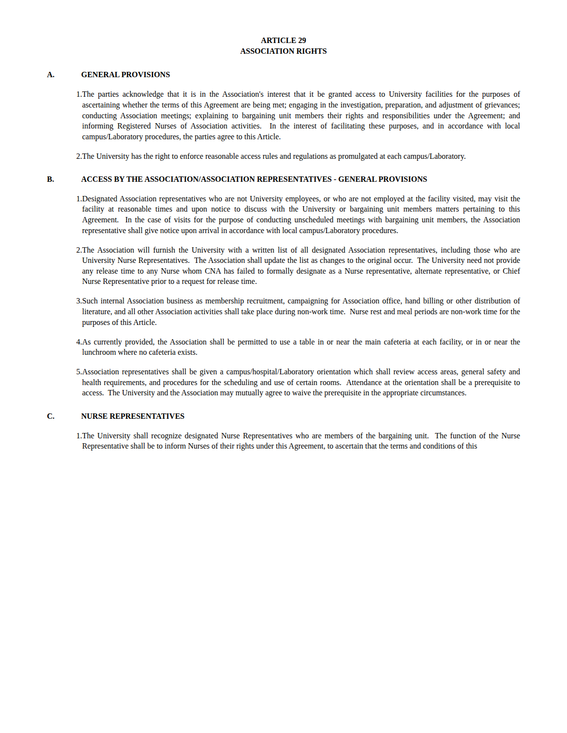ARTICLE 29 ASSOCIATION RIGHTS
A. GENERAL PROVISIONS
1. The parties acknowledge that it is in the Association's interest that it be granted access to University facilities for the purposes of ascertaining whether the terms of this Agreement are being met; engaging in the investigation, preparation, and adjustment of grievances; conducting Association meetings; explaining to bargaining unit members their rights and responsibilities under the Agreement; and informing Registered Nurses of Association activities. In the interest of facilitating these purposes, and in accordance with local campus/Laboratory procedures, the parties agree to this Article.
2. The University has the right to enforce reasonable access rules and regulations as promulgated at each campus/Laboratory.
B. ACCESS BY THE ASSOCIATION/ASSOCIATION REPRESENTATIVES - GENERAL PROVISIONS
1. Designated Association representatives who are not University employees, or who are not employed at the facility visited, may visit the facility at reasonable times and upon notice to discuss with the University or bargaining unit members matters pertaining to this Agreement. In the case of visits for the purpose of conducting unscheduled meetings with bargaining unit members, the Association representative shall give notice upon arrival in accordance with local campus/Laboratory procedures.
2. The Association will furnish the University with a written list of all designated Association representatives, including those who are University Nurse Representatives. The Association shall update the list as changes to the original occur. The University need not provide any release time to any Nurse whom CNA has failed to formally designate as a Nurse representative, alternate representative, or Chief Nurse Representative prior to a request for release time.
3. Such internal Association business as membership recruitment, campaigning for Association office, hand billing or other distribution of literature, and all other Association activities shall take place during non-work time. Nurse rest and meal periods are non-work time for the purposes of this Article.
4. As currently provided, the Association shall be permitted to use a table in or near the main cafeteria at each facility, or in or near the lunchroom where no cafeteria exists.
5. Association representatives shall be given a campus/hospital/Laboratory orientation which shall review access areas, general safety and health requirements, and procedures for the scheduling and use of certain rooms. Attendance at the orientation shall be a prerequisite to access. The University and the Association may mutually agree to waive the prerequisite in the appropriate circumstances.
C. NURSE REPRESENTATIVES
1. The University shall recognize designated Nurse Representatives who are members of the bargaining unit. The function of the Nurse Representative shall be to inform Nurses of their rights under this Agreement, to ascertain that the terms and conditions of this